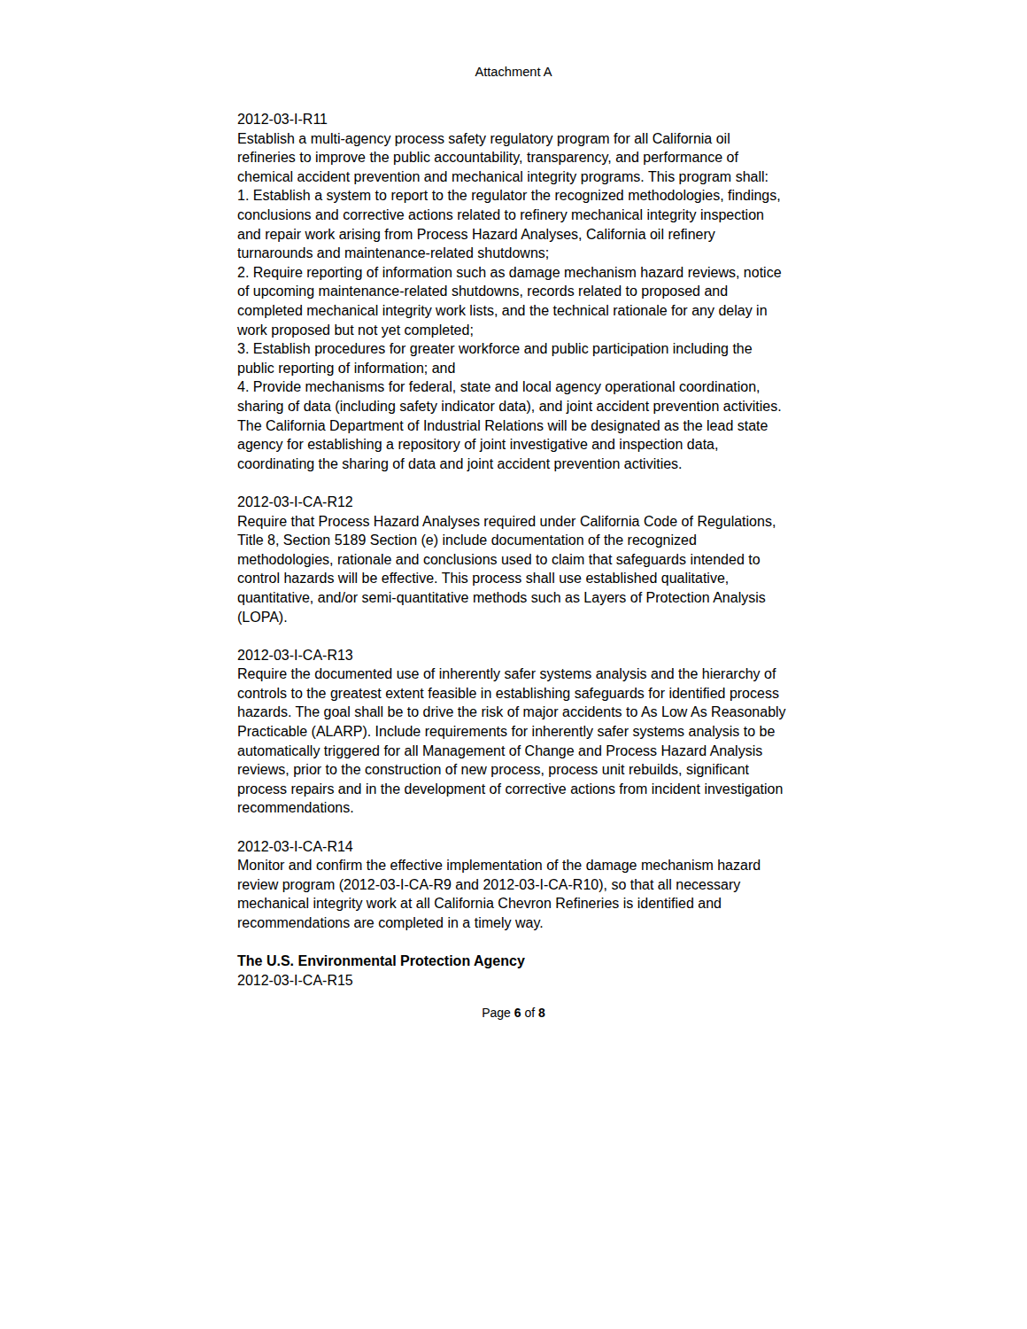Attachment A
2012-03-I-R11
Establish a multi-agency process safety regulatory program for all California oil refineries to improve the public accountability, transparency, and performance of chemical accident prevention and mechanical integrity programs. This program shall:
1. Establish a system to report to the regulator the recognized methodologies, findings, conclusions and corrective actions related to refinery mechanical integrity inspection and repair work arising from Process Hazard Analyses, California oil refinery turnarounds and maintenance-related shutdowns;
2. Require reporting of information such as damage mechanism hazard reviews, notice of upcoming maintenance-related shutdowns, records related to proposed and completed mechanical integrity work lists, and the technical rationale for any delay in work proposed but not yet completed;
3. Establish procedures for greater workforce and public participation including the public reporting of information; and
4. Provide mechanisms for federal, state and local agency operational coordination, sharing of data (including safety indicator data), and joint accident prevention activities. The California Department of Industrial Relations will be designated as the lead state agency for establishing a repository of joint investigative and inspection data, coordinating the sharing of data and joint accident prevention activities.
2012-03-I-CA-R12
Require that Process Hazard Analyses required under California Code of Regulations, Title 8, Section 5189 Section (e) include documentation of the recognized methodologies, rationale and conclusions used to claim that safeguards intended to control hazards will be effective. This process shall use established qualitative, quantitative, and/or semi-quantitative methods such as Layers of Protection Analysis (LOPA).
2012-03-I-CA-R13
Require the documented use of inherently safer systems analysis and the hierarchy of controls to the greatest extent feasible in establishing safeguards for identified process hazards. The goal shall be to drive the risk of major accidents to As Low As Reasonably Practicable (ALARP). Include requirements for inherently safer systems analysis to be automatically triggered for all Management of Change and Process Hazard Analysis reviews, prior to the construction of new process, process unit rebuilds, significant process repairs and in the development of corrective actions from incident investigation recommendations.
2012-03-I-CA-R14
Monitor and confirm the effective implementation of the damage mechanism hazard review program (2012-03-I-CA-R9 and 2012-03-I-CA-R10), so that all necessary mechanical integrity work at all California Chevron Refineries is identified and recommendations are completed in a timely way.
The U.S. Environmental Protection Agency
2012-03-I-CA-R15
Page 6 of 8